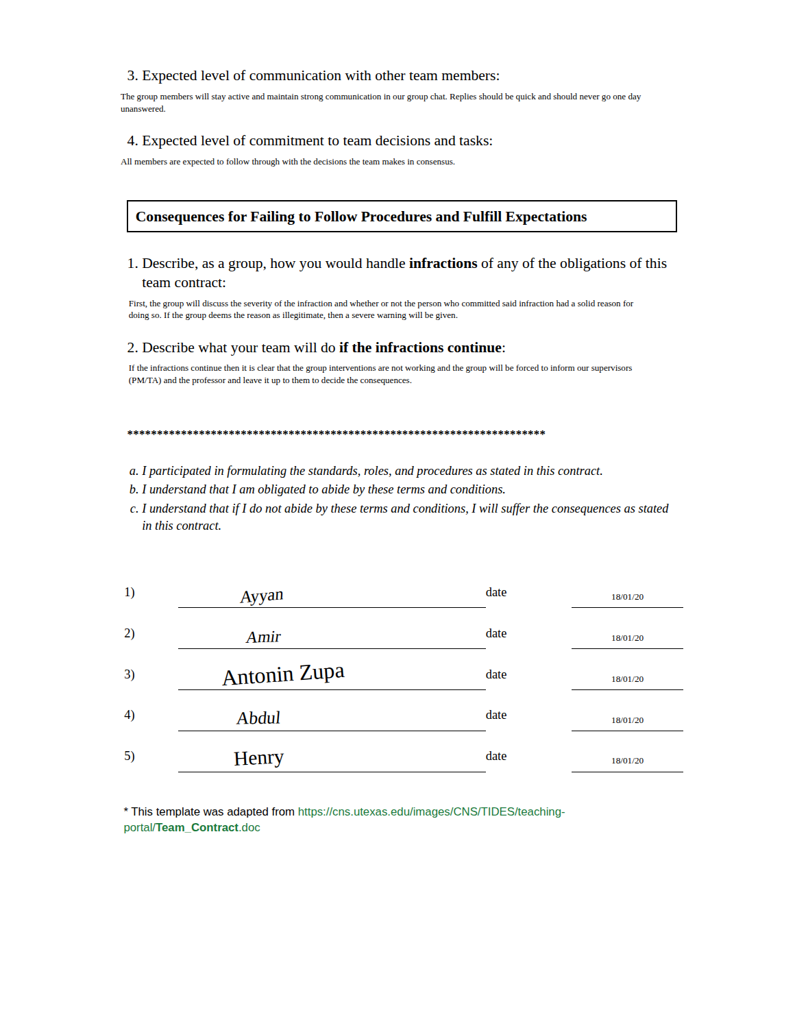Expected level of communication with other team members:
The group members will stay active and maintain strong communication in our group chat. Replies should be quick and should never go one day unanswered.
Expected level of commitment to team decisions and tasks:
All members are expected to follow through with the decisions the team makes in consensus.
Consequences for Failing to Follow Procedures and Fulfill Expectations
Describe, as a group, how you would handle infractions of any of the obligations of this team contract:
First, the group will discuss the severity of the infraction and whether or not the person who committed said infraction had a solid reason for doing so. If the group deems the reason as illegitimate, then a severe warning will be given.
Describe what your team will do if the infractions continue:
If the infractions continue then it is clear that the group interventions are not working and the group will be forced to inform our supervisors (PM/TA) and the professor and leave it up to them to decide the consequences.
**********************************************************************
I participated in formulating the standards, roles, and procedures as stated in this contract.
I understand that I am obligated to abide by these terms and conditions.
I understand that if I do not abide by these terms and conditions, I will suffer the consequences as stated in this contract.
| 1) | Ayyan | date | 18/01/20 |
| 2) | Amir | date | 18/01/20 |
| 3) | Antonin Zupa | date | 18/01/20 |
| 4) | Abdul | date | 18/01/20 |
| 5) | Henry | date | 18/01/20 |
* This template was adapted from https://cns.utexas.edu/images/CNS/TIDES/teaching-portal/Team_Contract.doc